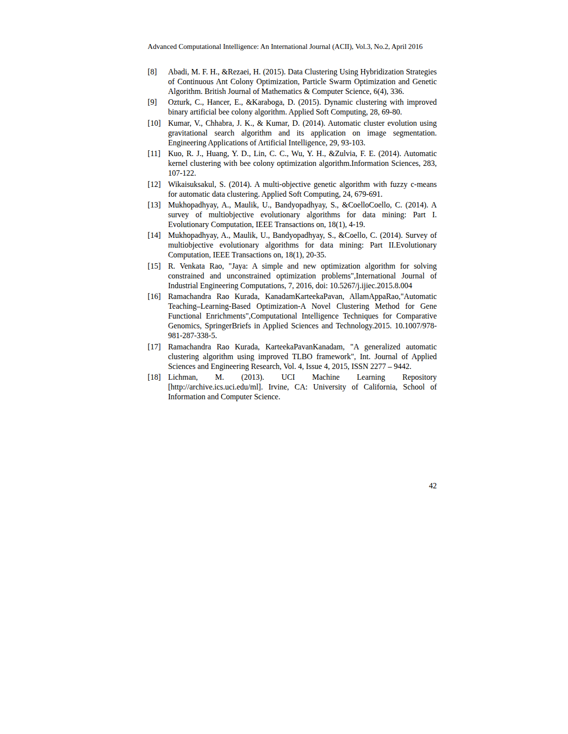Advanced Computational Intelligence: An International Journal (ACII), Vol.3, No.2, April 2016
[8] Abadi, M. F. H., &Rezaei, H. (2015). Data Clustering Using Hybridization Strategies of Continuous Ant Colony Optimization, Particle Swarm Optimization and Genetic Algorithm. British Journal of Mathematics & Computer Science, 6(4), 336.
[9] Ozturk, C., Hancer, E., &Karaboga, D. (2015). Dynamic clustering with improved binary artificial bee colony algorithm. Applied Soft Computing, 28, 69-80.
[10] Kumar, V., Chhabra, J. K., & Kumar, D. (2014). Automatic cluster evolution using gravitational search algorithm and its application on image segmentation. Engineering Applications of Artificial Intelligence, 29, 93-103.
[11] Kuo, R. J., Huang, Y. D., Lin, C. C., Wu, Y. H., &Zulvia, F. E. (2014). Automatic kernel clustering with bee colony optimization algorithm.Information Sciences, 283, 107-122.
[12] Wikaisuksakul, S. (2014). A multi-objective genetic algorithm with fuzzy c-means for automatic data clustering. Applied Soft Computing, 24, 679-691.
[13] Mukhopadhyay, A., Maulik, U., Bandyopadhyay, S., &CoelloCoello, C. (2014). A survey of multiobjective evolutionary algorithms for data mining: Part I. Evolutionary Computation, IEEE Transactions on, 18(1), 4-19.
[14] Mukhopadhyay, A., Maulik, U., Bandyopadhyay, S., &Coello, C. (2014). Survey of multiobjective evolutionary algorithms for data mining: Part II.Evolutionary Computation, IEEE Transactions on, 18(1), 20-35.
[15] R. Venkata Rao, "Jaya: A simple and new optimization algorithm for solving constrained and unconstrained optimization problems",International Journal of Industrial Engineering Computations, 7, 2016, doi: 10.5267/j.ijiec.2015.8.004
[16] Ramachandra Rao Kurada, KanadamKarteekaPavan, AllamAppaRao,"Automatic Teaching–Learning-Based Optimization-A Novel Clustering Method for Gene Functional Enrichments",Computational Intelligence Techniques for Comparative Genomics, SpringerBriefs in Applied Sciences and Technology.2015. 10.1007/978-981-287-338-5.
[17] Ramachandra Rao Kurada, KarteekaPavanKanadam, "A generalized automatic clustering algorithm using improved TLBO framework", Int. Journal of Applied Sciences and Engineering Research, Vol. 4, Issue 4, 2015, ISSN 2277 – 9442.
[18] Lichman, M. (2013). UCI Machine Learning Repository [http://archive.ics.uci.edu/ml]. Irvine, CA: University of California, School of Information and Computer Science.
42